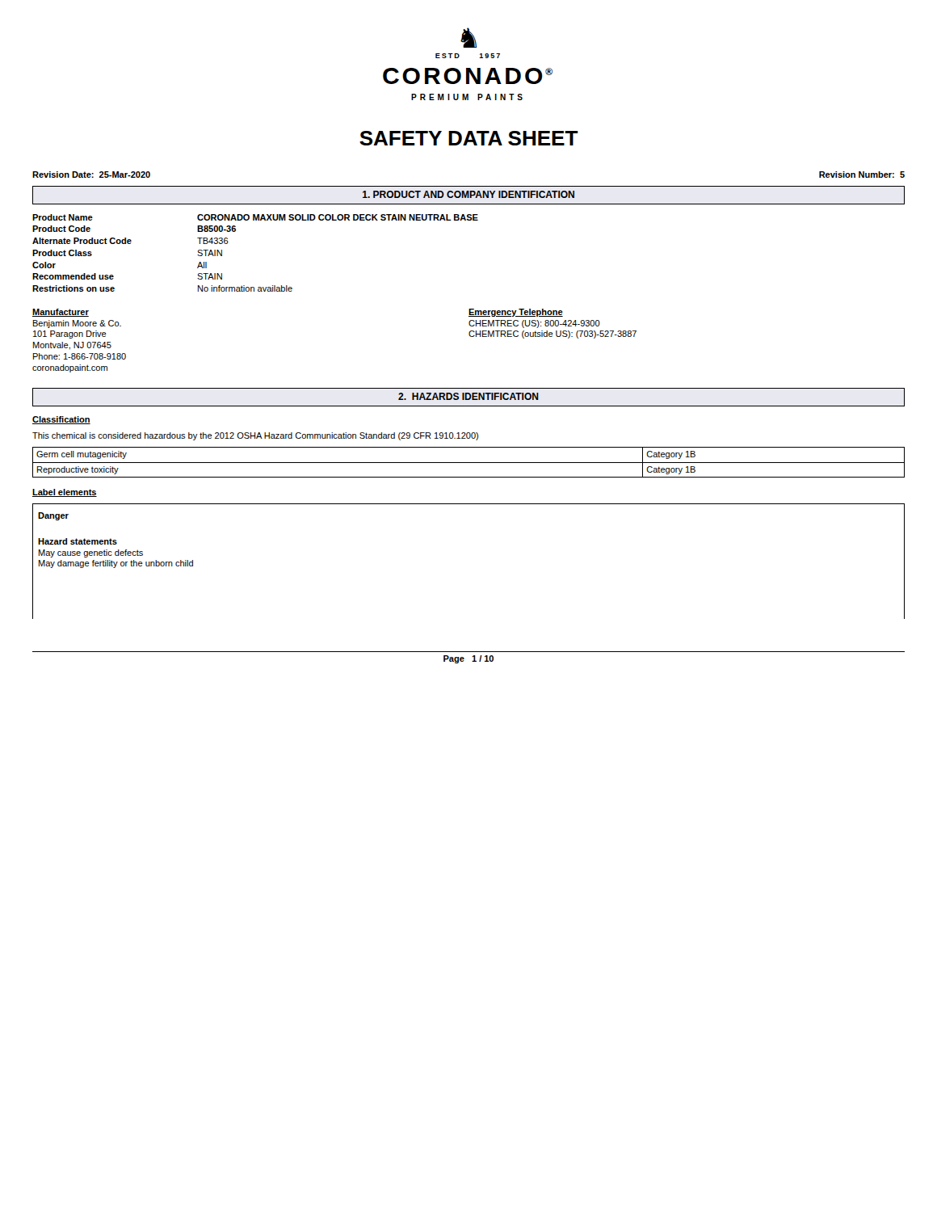♞
ESTD 1957
CORONADO®
PREMIUM PAINTS
SAFETY DATA SHEET
Revision Date: 25-Mar-2020 Revision Number: 5
1. PRODUCT AND COMPANY IDENTIFICATION
| Product Name | CORONADO MAXUM SOLID COLOR DECK STAIN NEUTRAL BASE |
| Product Code | B8500-36 |
| Alternate Product Code | TB4336 |
| Product Class | STAIN |
| Color | All |
| Recommended use | STAIN |
| Restrictions on use | No information available |
| Manufacturer Benjamin Moore & Co. 101 Paragon Drive Montvale, NJ 07645 Phone: 1-866-708-9180 coronadopaint.com | Emergency Telephone CHEMTREC (US): 800-424-9300 CHEMTREC (outside US): (703)-527-3887 |
2. HAZARDS IDENTIFICATION
Classification
This chemical is considered hazardous by the 2012 OSHA Hazard Communication Standard (29 CFR 1910.1200)
| Germ cell mutagenicity | Category 1B |
| Reproductive toxicity | Category 1B |
Label elements
Danger
Hazard statements
May cause genetic defects
May damage fertility or the unborn child
Page 1 / 10